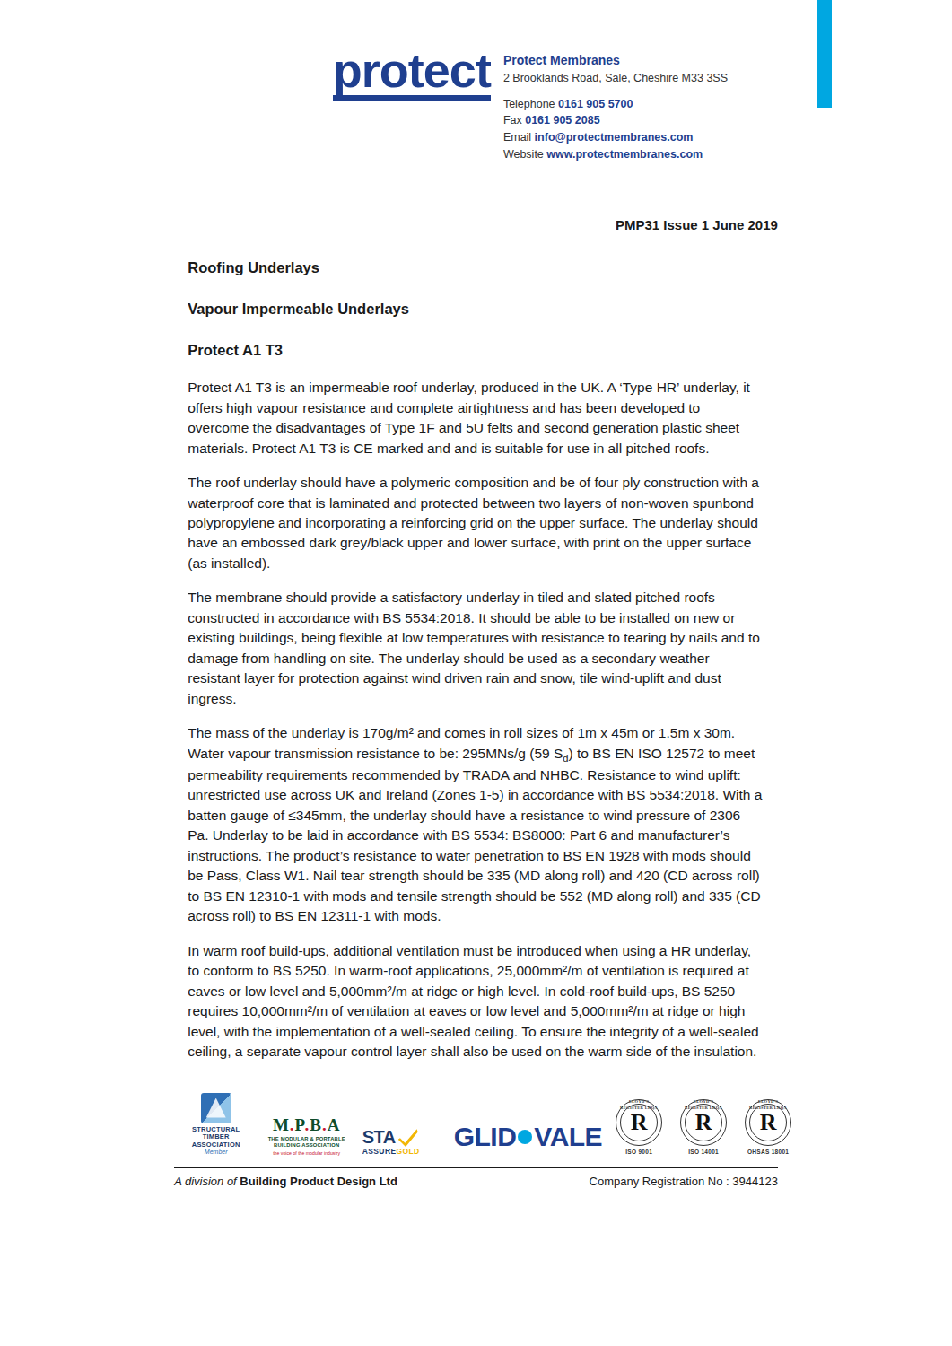protect
Protect Membranes
2 Brooklands Road, Sale, Cheshire M33 3SS
Telephone 0161 905 5700
Fax 0161 905 2085
Email info@protectmembranes.com
Website www.protectmembranes.com
PMP31 Issue 1 June 2019
Roofing Underlays
Vapour Impermeable Underlays
Protect A1 T3
Protect A1 T3 is an impermeable roof underlay, produced in the UK. A ‘Type HR’ underlay, it offers high vapour resistance and complete airtightness and has been developed to overcome the disadvantages of Type 1F and 5U felts and second generation plastic sheet materials. Protect A1 T3 is CE marked and and is suitable for use in all pitched roofs.
The roof underlay should have a polymeric composition and be of four ply construction with a waterproof core that is laminated and protected between two layers of non-woven spunbond polypropylene and incorporating a reinforcing grid on the upper surface. The underlay should have an embossed dark grey/black upper and lower surface, with print on the upper surface (as installed).
The membrane should provide a satisfactory underlay in tiled and slated pitched roofs constructed in accordance with BS 5534:2018. It should be able to be installed on new or existing buildings, being flexible at low temperatures with resistance to tearing by nails and to damage from handling on site. The underlay should be used as a secondary weather resistant layer for protection against wind driven rain and snow, tile wind-uplift and dust ingress.
The mass of the underlay is 170g/m² and comes in roll sizes of 1m x 45m or 1.5m x 30m. Water vapour transmission resistance to be: 295MNs/g (59 Sd) to BS EN ISO 12572 to meet permeability requirements recommended by TRADA and NHBC. Resistance to wind uplift: unrestricted use across UK and Ireland (Zones 1-5) in accordance with BS 5534:2018. With a batten gauge of ≤345mm, the underlay should have a resistance to wind pressure of 2306 Pa. Underlay to be laid in accordance with BS 5534: BS8000: Part 6 and manufacturer’s instructions. The product’s resistance to water penetration to BS EN 1928 with mods should be Pass, Class W1. Nail tear strength should be 335 (MD along roll) and 420 (CD across roll) to BS EN 12310-1 with mods and tensile strength should be 552 (MD along roll) and 335 (CD across roll) to BS EN 12311-1 with mods.
In warm roof build-ups, additional ventilation must be introduced when using a HR underlay, to conform to BS 5250. In warm-roof applications, 25,000mm²/m of ventilation is required at eaves or low level and 5,000mm²/m at ridge or high level. In cold-roof build-ups, BS 5250 requires 10,000mm²/m of ventilation at eaves or low level and 5,000mm²/m at ridge or high level, with the implementation of a well-sealed ceiling. To ensure the integrity of a well-sealed ceiling, a separate vapour control layer shall also be used on the warm side of the insulation.
STRUCTURAL TIMBER ASSOCIATION Member
M. P. B. A
THE MODULAR & PORTABLE
BUILDING ASSOCIATION
the voice of the modular industry
STA
ASSUREGOLD
GLID VALE
LLOYD’S REGISTER LRQAR
ISO 9001
LLOYD’S REGISTER LRQAR
ISO 14001
LLOYD’S REGISTER LRQAR
OHSAS 18001
A division of Building Product Design Ltd
Company Registration No : 3944123